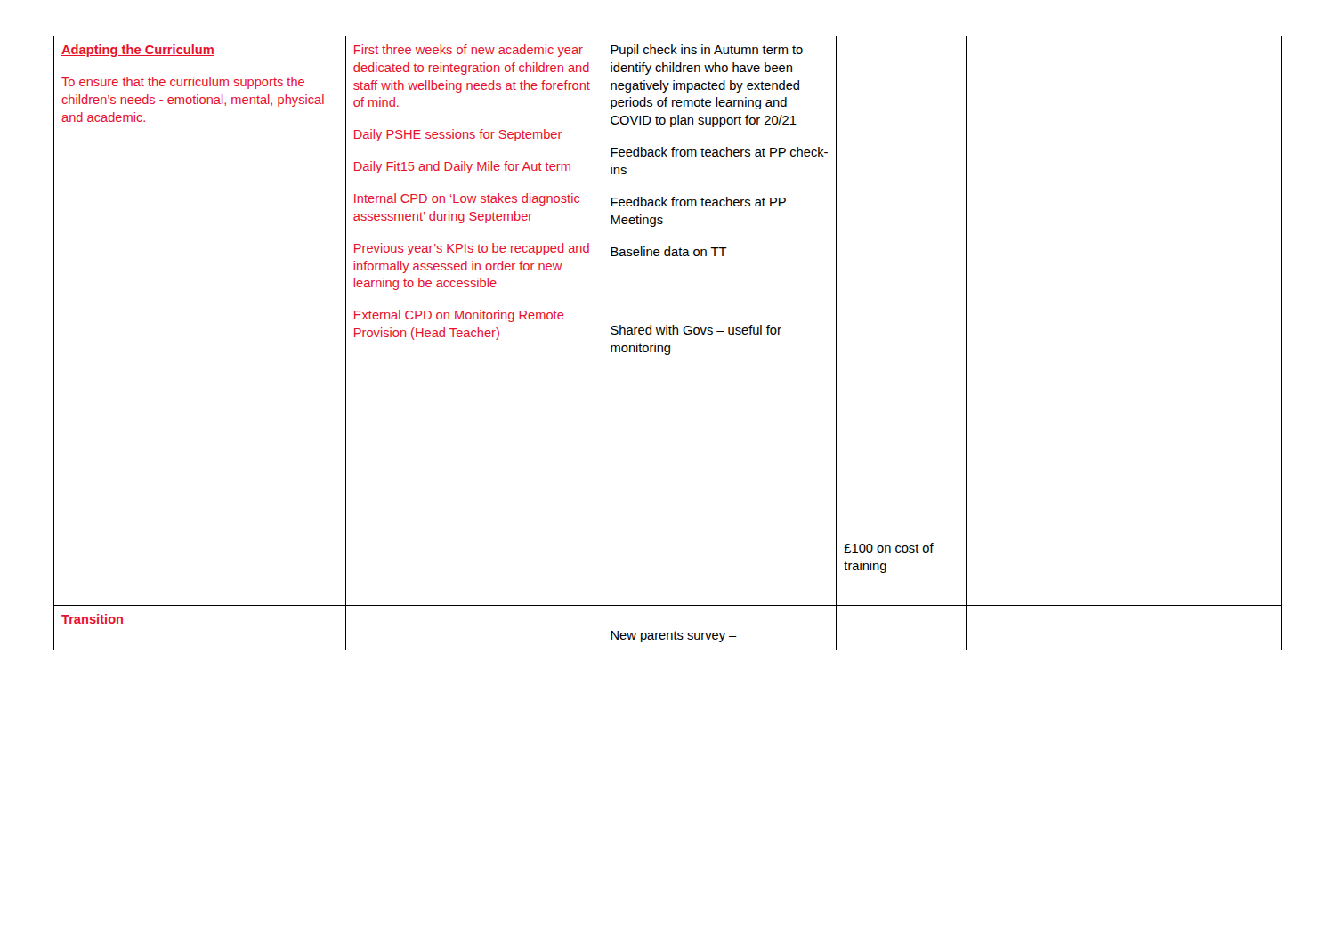| Adapting the Curriculum To ensure that the curriculum supports the children’s needs - emotional, mental, physical and academic. | First three weeks of new academic year dedicated to reintegration of children and staff with wellbeing needs at the forefront of mind. Daily PSHE sessions for September Daily Fit15 and Daily Mile for Aut term Internal CPD on ‘Low stakes diagnostic assessment’ during September Previous year’s KPIs to be recapped and informally assessed in order for new learning to be accessible External CPD on Monitoring Remote Provision (Head Teacher) | Pupil check ins in Autumn term to identify children who have been negatively impacted by extended periods of remote learning and COVID to plan support for 20/21 Feedback from teachers at PP check-ins Feedback from teachers at PP Meetings Baseline data on TT Shared with Govs – useful for monitoring | £100 on cost of training | |
| Transition | | New parents survey – | | |